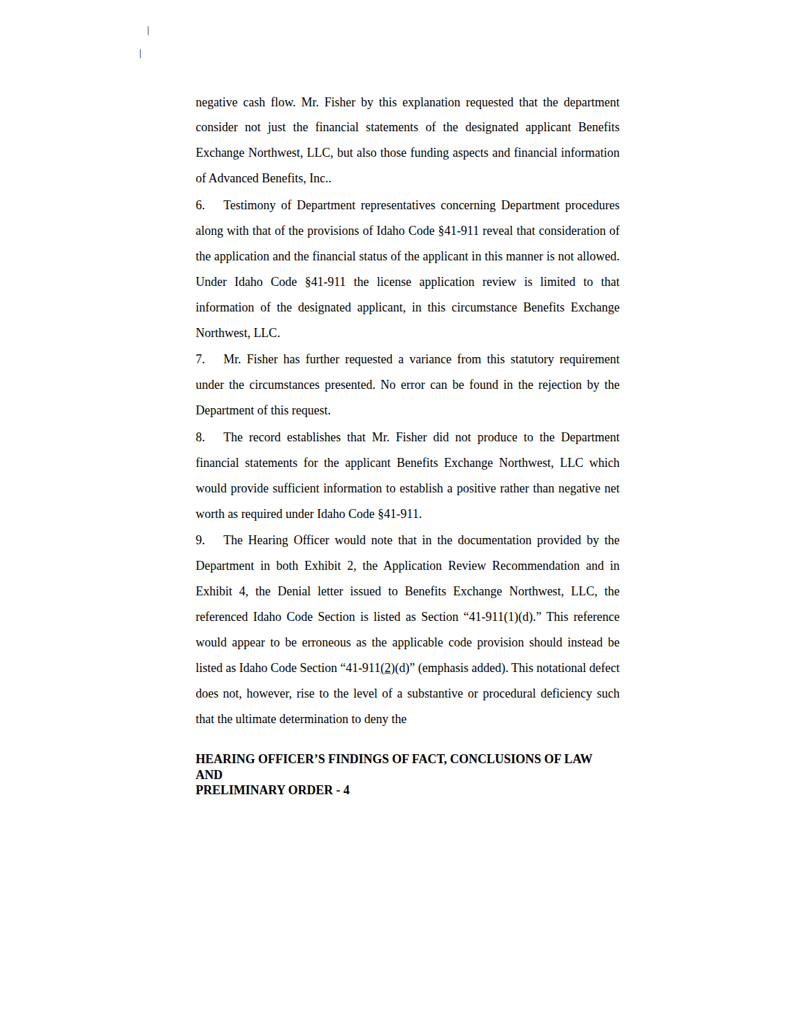|
|
negative cash flow. Mr. Fisher by this explanation requested that the department consider not just the financial statements of the designated applicant Benefits Exchange Northwest, LLC, but also those funding aspects and financial information of Advanced Benefits, Inc..
6. Testimony of Department representatives concerning Department procedures along with that of the provisions of Idaho Code §41-911 reveal that consideration of the application and the financial status of the applicant in this manner is not allowed. Under Idaho Code §41-911 the license application review is limited to that information of the designated applicant, in this circumstance Benefits Exchange Northwest, LLC.
7. Mr. Fisher has further requested a variance from this statutory requirement under the circumstances presented. No error can be found in the rejection by the Department of this request.
8. The record establishes that Mr. Fisher did not produce to the Department financial statements for the applicant Benefits Exchange Northwest, LLC which would provide sufficient information to establish a positive rather than negative net worth as required under Idaho Code §41-911.
9. The Hearing Officer would note that in the documentation provided by the Department in both Exhibit 2, the Application Review Recommendation and in Exhibit 4, the Denial letter issued to Benefits Exchange Northwest, LLC, the referenced Idaho Code Section is listed as Section “41-911(1)(d).” This reference would appear to be erroneous as the applicable code provision should instead be listed as Idaho Code Section “41-911(2)(d)” (emphasis added). This notational defect does not, however, rise to the level of a substantive or procedural deficiency such that the ultimate determination to deny the
HEARING OFFICER’S FINDINGS OF FACT, CONCLUSIONS OF LAW AND
PRELIMINARY ORDER - 4